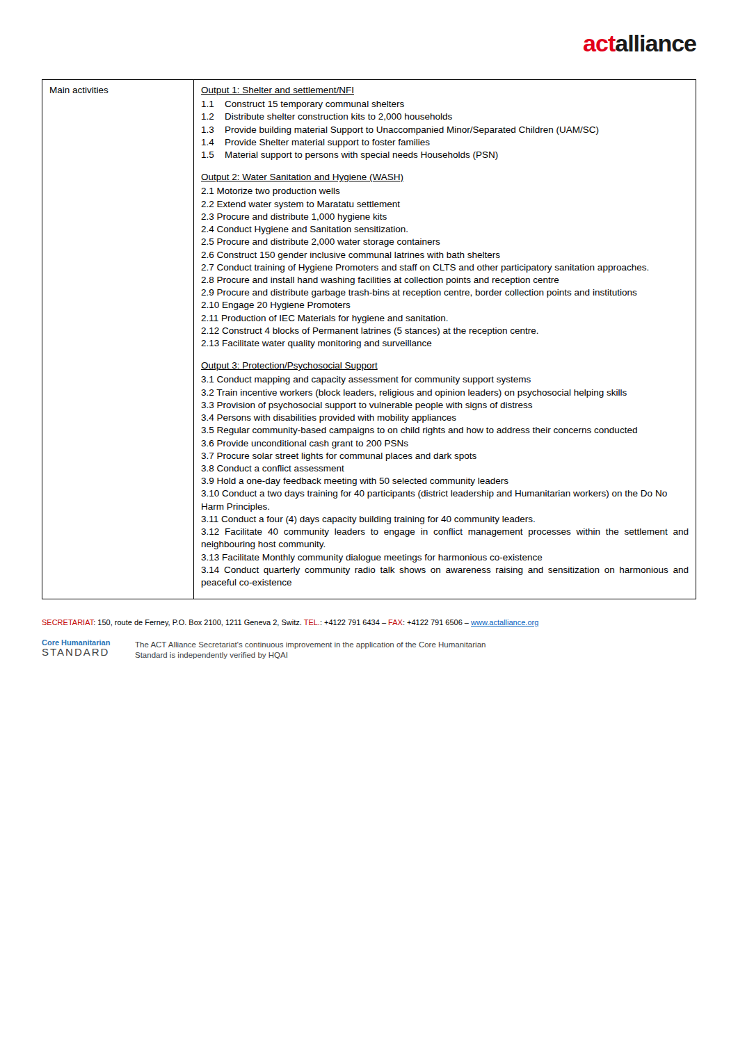act alliance
| Main activities | Output 1: Shelter and settlement/NFI 1.1 Construct 15 temporary communal shelters 1.2 Distribute shelter construction kits to 2,000 households 1.3 Provide building material Support to Unaccompanied Minor/Separated Children (UAM/SC) 1.4 Provide Shelter material support to foster families 1.5 Material support to persons with special needs Households (PSN) Output 2: Water Sanitation and Hygiene (WASH) 2.1 Motorize two production wells 2.2 Extend water system to Maratatu settlement 2.3 Procure and distribute 1,000 hygiene kits 2.4 Conduct Hygiene and Sanitation sensitization. 2.5 Procure and distribute 2,000 water storage containers 2.6 Construct 150 gender inclusive communal latrines with bath shelters 2.7 Conduct training of Hygiene Promoters and staff on CLTS and other participatory sanitation approaches. 2.8 Procure and install hand washing facilities at collection points and reception centre 2.9 Procure and distribute garbage trash-bins at reception centre, border collection points and institutions 2.10 Engage 20 Hygiene Promoters 2.11 Production of IEC Materials for hygiene and sanitation. 2.12 Construct 4 blocks of Permanent latrines (5 stances) at the reception centre. 2.13 Facilitate water quality monitoring and surveillance Output 3: Protection/Psychosocial Support 3.1 Conduct mapping and capacity assessment for community support systems 3.2 Train incentive workers (block leaders, religious and opinion leaders) on psychosocial helping skills 3.3 Provision of psychosocial support to vulnerable people with signs of distress 3.4 Persons with disabilities provided with mobility appliances 3.5 Regular community-based campaigns to on child rights and how to address their concerns conducted 3.6 Provide unconditional cash grant to 200 PSNs 3.7 Procure solar street lights for communal places and dark spots 3.8 Conduct a conflict assessment 3.9 Hold a one-day feedback meeting with 50 selected community leaders 3.10 Conduct a two days training for 40 participants (district leadership and Humanitarian workers) on the Do No Harm Principles. 3.11 Conduct a four (4) days capacity building training for 40 community leaders. 3.12 Facilitate 40 community leaders to engage in conflict management processes within the settlement and neighbouring host community. 3.13 Facilitate Monthly community dialogue meetings for harmonious co-existence 3.14 Conduct quarterly community radio talk shows on awareness raising and sensitization on harmonious and peaceful co-existence |
SECRETARIAT: 150, route de Ferney, P.O. Box 2100, 1211 Geneva 2, Switz. TEL.: +4122 791 6434 – FAX: +4122 791 6506 – www.actalliance.org
Core Humanitarian
STANDARD
The ACT Alliance Secretariat's continuous improvement in the application of the Core Humanitarian
Standard is independently verified by HQAI